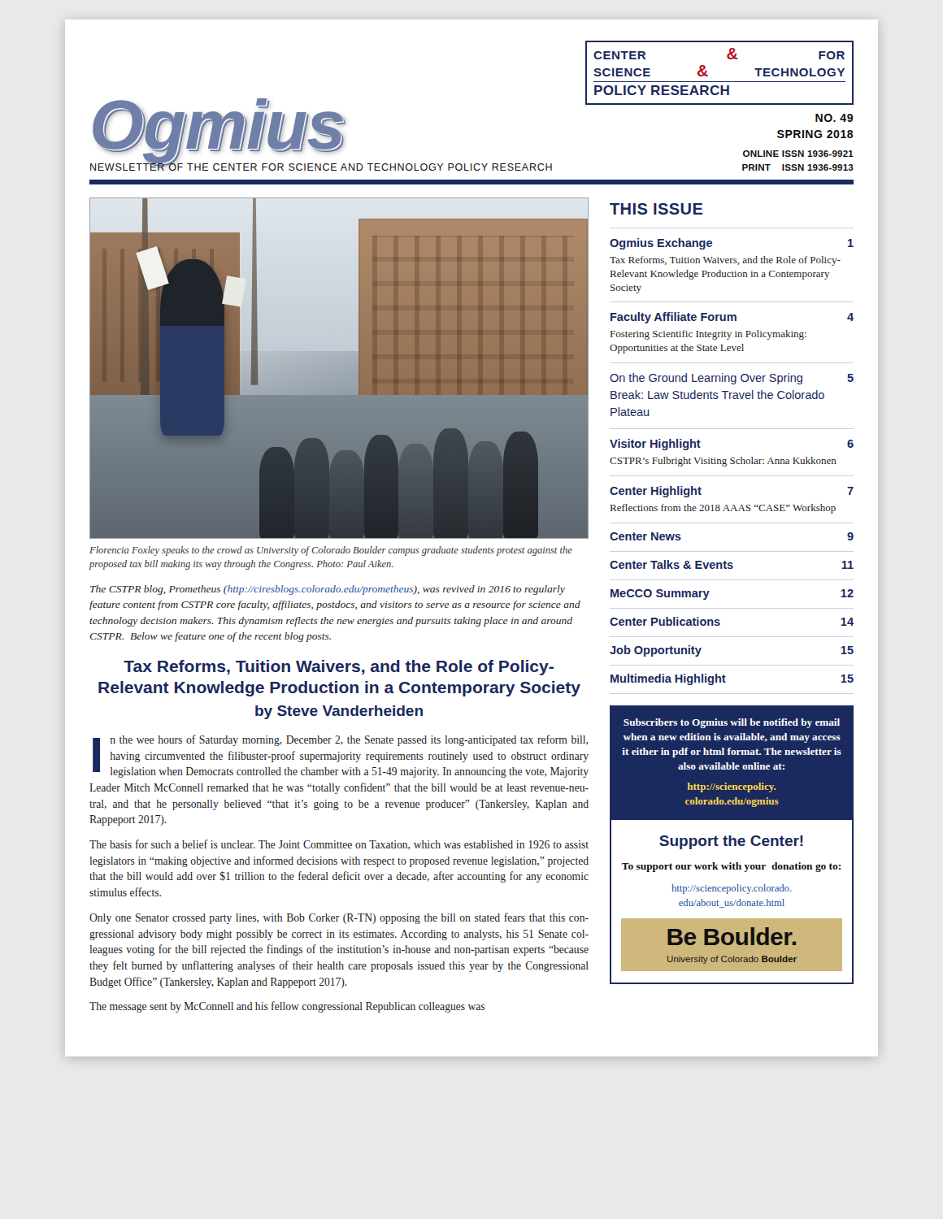Ogmius
Newsletter of the Center for Science and Technology Policy Research
CENTER&FOR
SCIENCE&TECHNOLOGY
POLICY RESEARCH
NO. 49
SPRING 2018
ONLINE ISSN 1936-9921
PRINT ISSN 1936-9913
Florencia Foxley speaks to the crowd as University of Colorado Boulder campus graduate students protest against the proposed tax bill making its way through the Congress. Photo: Paul Aiken.
The CSTPR blog, Prometheus (http://ciresblogs.colorado.edu/prometheus), was revived in 2016 to regularly feature content from CSTPR core faculty, affiliates, postdocs, and visitors to serve as a resource for science and technology decision makers. This dynamism reflects the new energies and pursuits taking place in and around CSTPR. Below we feature one of the recent blog posts.
Tax Reforms, Tuition Waivers, and the Role of Policy-Relevant Knowledge Production in a Contemporary Society
by Steve Vanderheiden
In the wee hours of Saturday morning, December 2, the Senate passed its long-anticipated tax reform bill, having circumvented the filibuster-proof supermajority requirements routinely used to obstruct ordinary legislation when Democrats controlled the chamber with a 51-49 majority. In announcing the vote, Majority Leader Mitch McConnell remarked that he was “totally confident” that the bill would be at least revenue-neutral, and that he personally believed “that it’s going to be a revenue producer” (Tankersley, Kaplan and Rappeport 2017).
The basis for such a belief is unclear. The Joint Committee on Taxation, which was established in 1926 to assist legislators in “making objective and informed decisions with respect to proposed revenue legislation,” projected that the bill would add over $1 trillion to the federal deficit over a decade, after accounting for any economic stimulus effects.
Only one Senator crossed party lines, with Bob Corker (R-TN) opposing the bill on stated fears that this congressional advisory body might possibly be correct in its estimates. According to analysts, his 51 Senate colleagues voting for the bill rejected the findings of the institution’s in-house and non-partisan experts “because they felt burned by unflattering analyses of their health care proposals issued this year by the Congressional Budget Office” (Tankersley, Kaplan and Rappeport 2017).
The message sent by McConnell and his fellow congressional Republican colleagues was
THIS ISSUE
Ogmius Exchange 1
Tax Reforms, Tuition Waivers, and the Role of Policy-Relevant Knowledge Production in a Contemporary Society
Faculty Affiliate Forum 4
Fostering Scientific Integrity in Policymaking: Opportunities at the State Level
On the Ground Learning Over Spring Break: Law Students Travel the Colorado Plateau 5
Visitor Highlight 6
CSTPR’s Fulbright Visiting Scholar: Anna Kukkonen
Center Highlight 7
Reflections from the 2018 AAAS “CASE” Workshop
Center News 9
Center Talks & Events 11
MeCCO Summary 12
Center Publications 14
Job Opportunity 15
Multimedia Highlight 15
Subscribers to Ogmius will be notified by email when a new edition is available, and may access it either in pdf or html format. The newsletter is also available online at: http://sciencepolicy.
colorado.edu/ogmius
Support the Center!
To support our work with your donation go to:
http://sciencepolicy.colorado.
edu/about_us/donate.html
Be Boulder.
University of Colorado Boulder